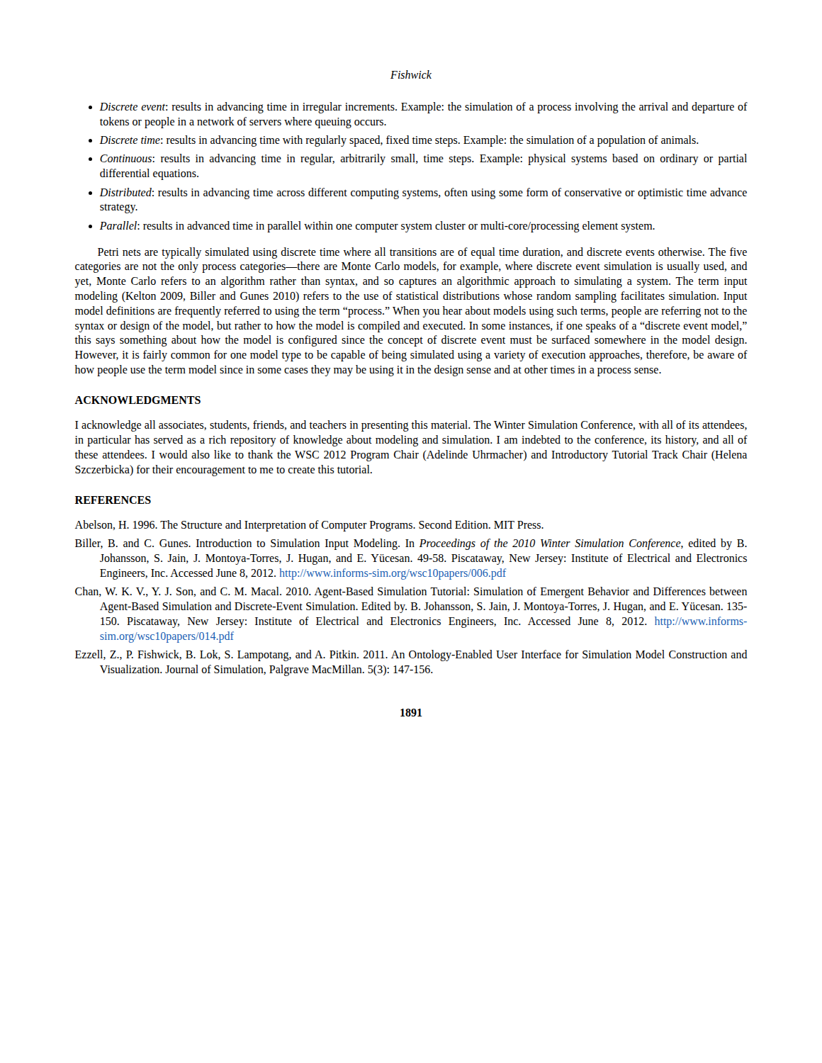Fishwick
Discrete event: results in advancing time in irregular increments. Example: the simulation of a process involving the arrival and departure of tokens or people in a network of servers where queuing occurs.
Discrete time: results in advancing time with regularly spaced, fixed time steps. Example: the simulation of a population of animals.
Continuous: results in advancing time in regular, arbitrarily small, time steps. Example: physical systems based on ordinary or partial differential equations.
Distributed: results in advancing time across different computing systems, often using some form of conservative or optimistic time advance strategy.
Parallel: results in advanced time in parallel within one computer system cluster or multi-core/processing element system.
Petri nets are typically simulated using discrete time where all transitions are of equal time duration, and discrete events otherwise. The five categories are not the only process categories—there are Monte Carlo models, for example, where discrete event simulation is usually used, and yet, Monte Carlo refers to an algorithm rather than syntax, and so captures an algorithmic approach to simulating a system. The term input modeling (Kelton 2009, Biller and Gunes 2010) refers to the use of statistical distributions whose random sampling facilitates simulation. Input model definitions are frequently referred to using the term “process.” When you hear about models using such terms, people are referring not to the syntax or design of the model, but rather to how the model is compiled and executed. In some instances, if one speaks of a “discrete event model,” this says something about how the model is configured since the concept of discrete event must be surfaced somewhere in the model design. However, it is fairly common for one model type to be capable of being simulated using a variety of execution approaches, therefore, be aware of how people use the term model since in some cases they may be using it in the design sense and at other times in a process sense.
Acknowledgments
I acknowledge all associates, students, friends, and teachers in presenting this material. The Winter Simulation Conference, with all of its attendees, in particular has served as a rich repository of knowledge about modeling and simulation. I am indebted to the conference, its history, and all of these attendees. I would also like to thank the WSC 2012 Program Chair (Adelinde Uhrmacher) and Introductory Tutorial Track Chair (Helena Szczerbicka) for their encouragement to me to create this tutorial.
References
Abelson, H. 1996. The Structure and Interpretation of Computer Programs. Second Edition. MIT Press.
Biller, B. and C. Gunes. Introduction to Simulation Input Modeling. In Proceedings of the 2010 Winter Simulation Conference, edited by B. Johansson, S. Jain, J. Montoya-Torres, J. Hugan, and E. Yücesan. 49-58. Piscataway, New Jersey: Institute of Electrical and Electronics Engineers, Inc. Accessed June 8, 2012. http://www.informs-sim.org/wsc10papers/006.pdf
Chan, W. K. V., Y. J. Son, and C. M. Macal. 2010. Agent-Based Simulation Tutorial: Simulation of Emergent Behavior and Differences between Agent-Based Simulation and Discrete-Event Simulation. Edited by. B. Johansson, S. Jain, J. Montoya-Torres, J. Hugan, and E. Yücesan. 135-150. Piscataway, New Jersey: Institute of Electrical and Electronics Engineers, Inc. Accessed June 8, 2012. http://www.informs-sim.org/wsc10papers/014.pdf
Ezzell, Z., P. Fishwick, B. Lok, S. Lampotang, and A. Pitkin. 2011. An Ontology-Enabled User Interface for Simulation Model Construction and Visualization. Journal of Simulation, Palgrave MacMillan. 5(3): 147-156.
1891